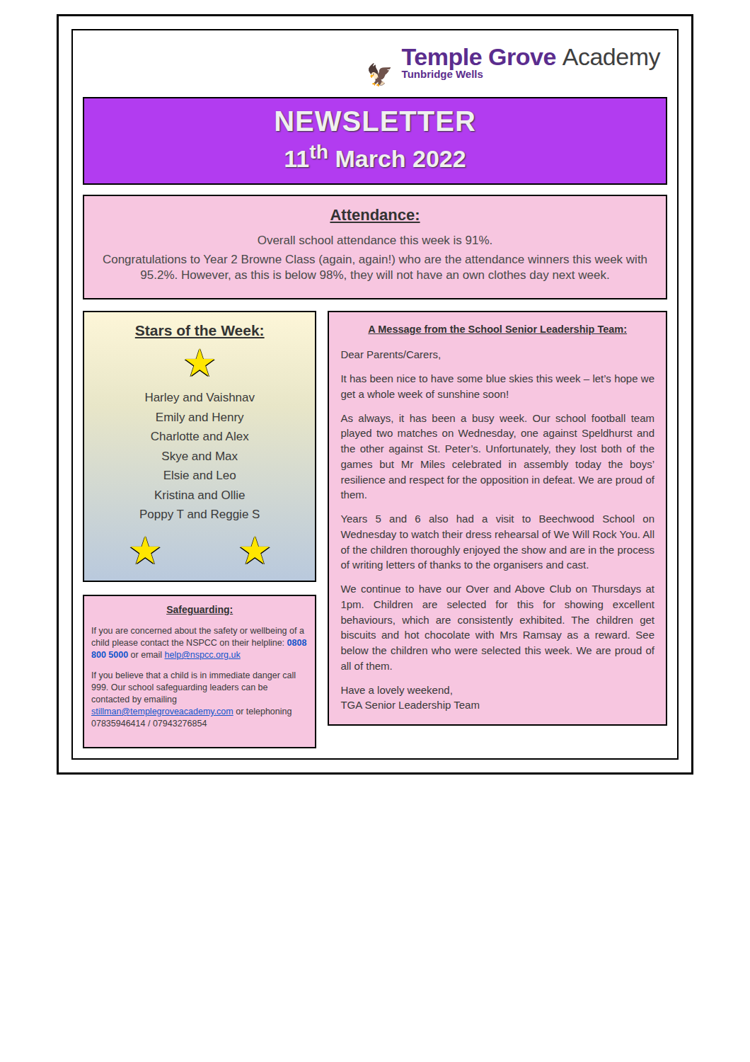🦅 Temple Grove Academy
Tunbridge Wells
NEWSLETTER
11th March 2022
Attendance:
Overall school attendance this week is 91%.
Congratulations to Year 2 Browne Class (again, again!) who are the attendance winners this week with 95.2%. However, as this is below 98%, they will not have an own clothes day next week.
Stars of the Week:
★
Harley and Vaishnav
Emily and Henry
Charlotte and Alex
Skye and Max
Elsie and Leo
Kristina and Ollie
Poppy T and Reggie S
★ ★
Safeguarding:
If you are concerned about the safety or wellbeing of a child please contact the NSPCC on their helpline: 0808 800 5000 or email help@nspcc.org.uk
If you believe that a child is in immediate danger call 999. Our school safeguarding leaders can be contacted by emailing stillman@templegroveacademy.com or telephoning 07835946414 / 07943276854
A Message from the School Senior Leadership Team:
Dear Parents/Carers,
It has been nice to have some blue skies this week – let’s hope we get a whole week of sunshine soon!
As always, it has been a busy week. Our school football team played two matches on Wednesday, one against Speldhurst and the other against St. Peter’s. Unfortunately, they lost both of the games but Mr Miles celebrated in assembly today the boys’ resilience and respect for the opposition in defeat. We are proud of them.
Years 5 and 6 also had a visit to Beechwood School on Wednesday to watch their dress rehearsal of We Will Rock You. All of the children thoroughly enjoyed the show and are in the process of writing letters of thanks to the organisers and cast.
We continue to have our Over and Above Club on Thursdays at 1pm. Children are selected for this for showing excellent behaviours, which are consistently exhibited. The children get biscuits and hot chocolate with Mrs Ramsay as a reward. See below the children who were selected this week. We are proud of all of them.
Have a lovely weekend,
TGA Senior Leadership Team